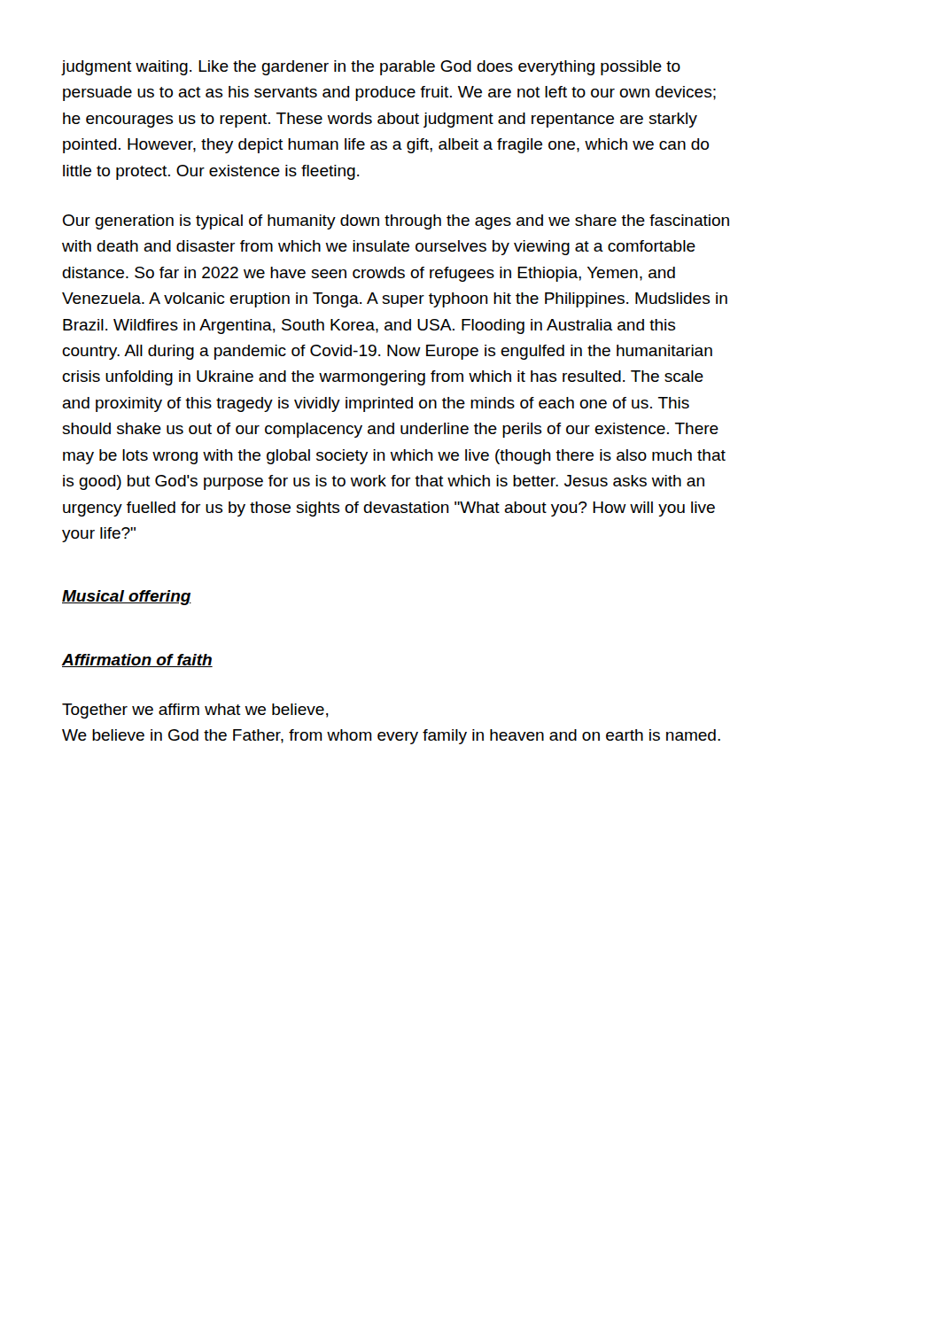judgment waiting. Like the gardener in the parable God does everything possible to persuade us to act as his servants and produce fruit. We are not left to our own devices; he encourages us to repent. These words about judgment and repentance are starkly pointed. However, they depict human life as a gift, albeit a fragile one, which we can do little to protect. Our existence is fleeting.
Our generation is typical of humanity down through the ages and we share the fascination with death and disaster from which we insulate ourselves by viewing at a comfortable distance. So far in 2022 we have seen crowds of refugees in Ethiopia, Yemen, and Venezuela. A volcanic eruption in Tonga. A super typhoon hit the Philippines. Mudslides in Brazil. Wildfires in Argentina, South Korea, and USA. Flooding in Australia and this country. All during a pandemic of Covid-19. Now Europe is engulfed in the humanitarian crisis unfolding in Ukraine and the warmongering from which it has resulted. The scale and proximity of this tragedy is vividly imprinted on the minds of each one of us. This should shake us out of our complacency and underline the perils of our existence. There may be lots wrong with the global society in which we live (though there is also much that is good) but God's purpose for us is to work for that which is better. Jesus asks with an urgency fuelled for us by those sights of devastation "What about you? How will you live your life?"
Musical offering
Affirmation of faith
Together we affirm what we believe,
We believe in God the Father, from whom every family in heaven and on earth is named.